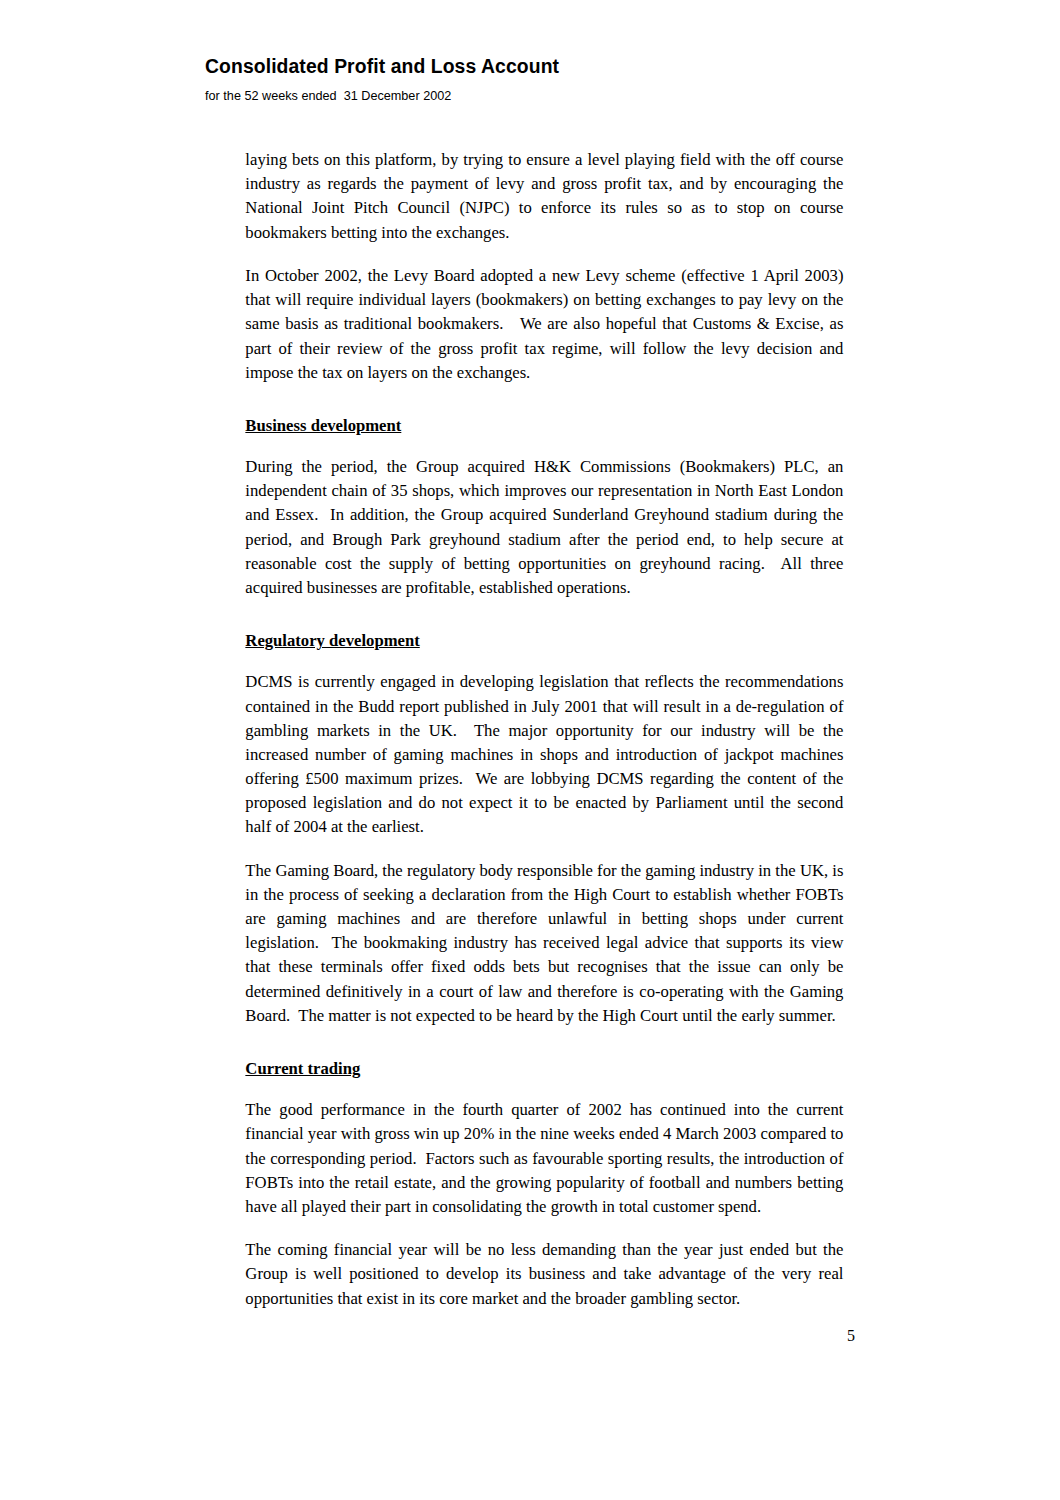Consolidated Profit and Loss Account
for the 52 weeks ended 31 December 2002
laying bets on this platform, by trying to ensure a level playing field with the off course industry as regards the payment of levy and gross profit tax, and by encouraging the National Joint Pitch Council (NJPC) to enforce its rules so as to stop on course bookmakers betting into the exchanges.
In October 2002, the Levy Board adopted a new Levy scheme (effective 1 April 2003) that will require individual layers (bookmakers) on betting exchanges to pay levy on the same basis as traditional bookmakers. We are also hopeful that Customs & Excise, as part of their review of the gross profit tax regime, will follow the levy decision and impose the tax on layers on the exchanges.
Business development
During the period, the Group acquired H&K Commissions (Bookmakers) PLC, an independent chain of 35 shops, which improves our representation in North East London and Essex. In addition, the Group acquired Sunderland Greyhound stadium during the period, and Brough Park greyhound stadium after the period end, to help secure at reasonable cost the supply of betting opportunities on greyhound racing. All three acquired businesses are profitable, established operations.
Regulatory development
DCMS is currently engaged in developing legislation that reflects the recommendations contained in the Budd report published in July 2001 that will result in a de-regulation of gambling markets in the UK. The major opportunity for our industry will be the increased number of gaming machines in shops and introduction of jackpot machines offering £500 maximum prizes. We are lobbying DCMS regarding the content of the proposed legislation and do not expect it to be enacted by Parliament until the second half of 2004 at the earliest.
The Gaming Board, the regulatory body responsible for the gaming industry in the UK, is in the process of seeking a declaration from the High Court to establish whether FOBTs are gaming machines and are therefore unlawful in betting shops under current legislation. The bookmaking industry has received legal advice that supports its view that these terminals offer fixed odds bets but recognises that the issue can only be determined definitively in a court of law and therefore is co-operating with the Gaming Board. The matter is not expected to be heard by the High Court until the early summer.
Current trading
The good performance in the fourth quarter of 2002 has continued into the current financial year with gross win up 20% in the nine weeks ended 4 March 2003 compared to the corresponding period. Factors such as favourable sporting results, the introduction of FOBTs into the retail estate, and the growing popularity of football and numbers betting have all played their part in consolidating the growth in total customer spend.
The coming financial year will be no less demanding than the year just ended but the Group is well positioned to develop its business and take advantage of the very real opportunities that exist in its core market and the broader gambling sector.
5